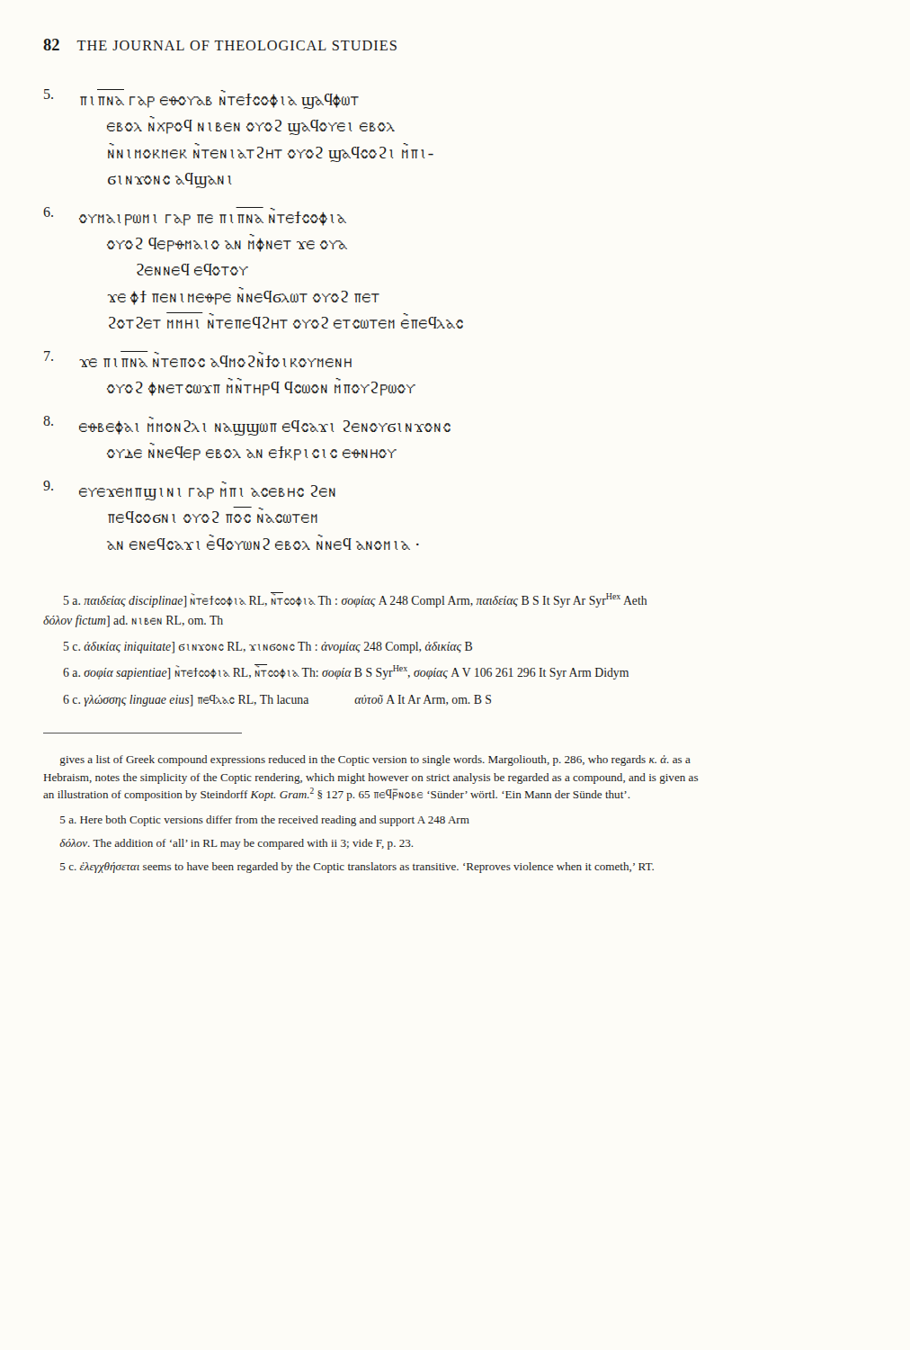82 THE JOURNAL OF THEOLOGICAL STUDIES
5. ⲡⲓⲡⲛⲁ ⲅⲁⲣ ⲉⲑⲟⲩⲁⲃ ⲛ̀ⲧⲉϯⲥⲟⲫⲓⲁ ϣⲁϥⲫⲱⲧ ⲉⲃⲟⲗ ⲛ̀ⲭⲣⲟϥ ⲛⲓⲃⲉⲛ ⲟⲩⲟϩ ϣⲁϥⲟⲩⲉⲓ ⲉⲃⲟⲗ ⲛ̀ⲛⲓⲙⲟⲕⲙⲉⲕ ⲛ̀ⲧⲉⲛⲓⲁⲧϩⲏⲧ ⲟⲩⲟϩ ϣⲁϥⲥⲟϩⲓ ⲙ̀ⲡⲓ- ϭⲓⲛϫⲟⲛⲥ ⲁϥϣⲁⲛⲓ
6. ⲟⲩⲙⲁⲓⲣⲱⲙⲓ ⲅⲁⲣ ⲡⲉ ⲡⲓⲡⲛⲁ ⲛ̀ⲧⲉϯⲥⲟⲫⲓⲁ ⲟⲩⲟϩ ϥⲉⲣⲑⲙⲁⲓⲟ ⲁⲛ ⲙ̀ⲫⲛⲉⲧ ϫⲉ ⲟⲩⲁ ϩⲉⲛⲛⲉϥ ⲉϥⲟⲧⲟⲩ ϫⲉ ⲫϯ ⲡⲉⲛⲓⲙⲉⲑⲣⲉ ⲛ̀ⲛⲉϥϭⲗⲱⲧ ⲟⲩⲟϩ ⲡⲉⲧ ϩⲟⲧϩⲉⲧ ⲙⲙⲏⲓ ⲛ̀ⲧⲉⲡⲉϥϩⲏⲧ ⲟⲩⲟϩ ⲉⲧⲥⲱⲧⲉⲙ ⲉ̀ⲡⲉϥⲗⲁⲥ
7. ϫⲉ ⲡⲓⲡⲛⲁ ⲛ̀ⲧⲉⲡⲟⲥ ⲁϥⲙⲟϩⲛ̀ϯⲟⲓⲕⲟⲩⲙⲉⲛⲏ ⲟⲩⲟϩ ⲫⲛⲉⲧⲥⲱϫⲡ ⲙ̀ⲛ̀ⲧⲏⲣϥ ϥⲥⲱⲟⲛ ⲙ̀ⲡⲟⲩϩⲣⲱⲟⲩ
8. ⲉⲑⲃⲉⲫⲁⲓ ⲙ̀ⲙⲟⲛϩⲗⲓ ⲛⲁϣϣⲱⲡ ⲉϥⲥⲁϫⲓ ϩⲉⲛⲟⲩϭⲓⲛϫⲟⲛⲥ ⲟⲩⲇⲉ ⲛ̀ⲛⲉϥⲉⲣ ⲉⲃⲟⲗ ⲁⲛ ⲉϯⲕⲣⲓⲥⲓⲥ ⲉⲑⲛⲏⲟⲩ
9. ⲉⲩⲉϫⲉⲙⲡϣⲓⲛⲓ ⲅⲁⲣ ⲙ̀ⲡⲓ ⲁⲥⲉⲃⲏⲥ ϩⲉⲛ ⲡⲉϥⲥⲟϭⲛⲓ ⲟⲩⲟϩ ⲡⲟⲥ ⲛ̀ⲁⲥⲱⲧⲉⲙ ⲁⲛ ⲉⲛⲉϥⲥⲁϫⲓ ⲉ̀ϥⲟⲩⲱⲛϩ ⲉⲃⲟⲗ ⲛ̀ⲛⲉϥ ⲁⲛⲟⲙⲓⲁ ·
5 a. παιδείας disciplinae] ⲛ̀ⲧⲉϯⲥⲟⲫⲓⲁ RL, ⲛ̀ⲧⲥⲟⲫⲓⲁ Th : σοφίας A 248 Compl Arm, παιδείας B S It Syr Ar SyrHex Aeth δόλον fictum] ad. ⲛⲓⲃⲉⲛ RL, om. Th
5 c. ἀδικίας iniquitate] ϭⲓⲛϫⲟⲛⲥ RL, ϫⲓⲛϭⲟⲛⲥ Th : ἀνομίας 248 Compl, ἀδικίας B
6 a. σοφία sapientiae] ⲛ̀ⲧⲉϯⲥⲟⲫⲓⲁ RL, ⲛ̀ⲧⲥⲟⲫⲓⲁ Th: σοφία B S SyrHex, σοφίας A V 106 261 296 It Syr Arm Didym
6 c. γλώσσης linguae eius] ⲡⲉϥⲗⲁⲥ RL, Th lacuna αὐτοῦ A It Ar Arm, om. B S
gives a list of Greek compound expressions reduced in the Coptic version to single words. Margoliouth, p. 286, who regards κ. ἀ. as a Hebraism, notes the simplicity of the Coptic rendering, which might however on strict analysis be regarded as a compound, and is given as an illustration of composition by Steindorff Kopt. Gram.2 § 127 p. 65 ⲡⲉϥⲣ̄ⲛⲟⲃⲉ ‘Sünder’ wörtl. ‘Ein Mann der Sünde thut’.
5 a. Here both Coptic versions differ from the received reading and support A 248 Arm
δόλον. The addition of ‘all’ in RL may be compared with ii 3; vide F, p. 23.
5 c. ἐλεγχθήσεται seems to have been regarded by the Coptic translators as transitive. ‘Reproves violence when it cometh,’ RT.